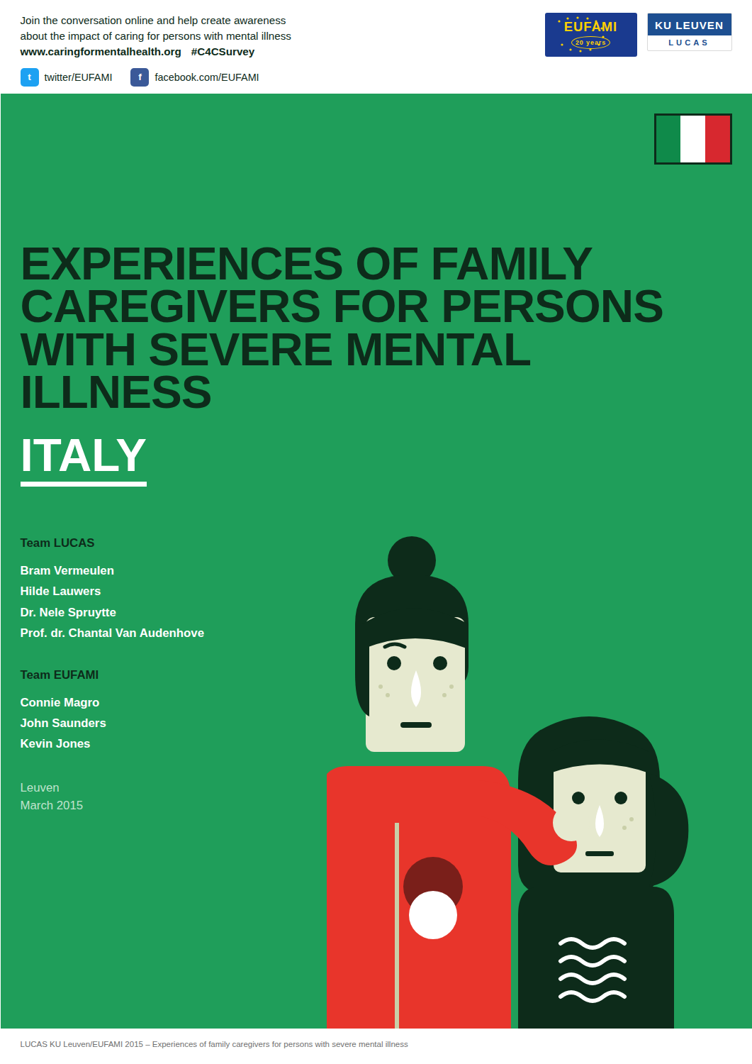Join the conversation online and help create awareness
about the impact of caring for persons with mental illness
www.caringformentalhealth.org#C4CSurvey
t twitter/EUFAMI
f facebook.com/EUFAMI
EUFAMI 20 years
KU LEUVEN
LUCAS
Experiences of family caregivers for persons with severe mental illness
Italy
Team LUCAS
Bram Vermeulen
Hilde Lauwers
Dr. Nele Spruytte
Prof. dr. Chantal Van Audenhove
Team EUFAMI
Connie Magro
John Saunders
Kevin Jones
Leuven
March 2015
LUCAS KU Leuven/EUFAMI 2015 – Experiences of family caregivers for persons with severe mental illness